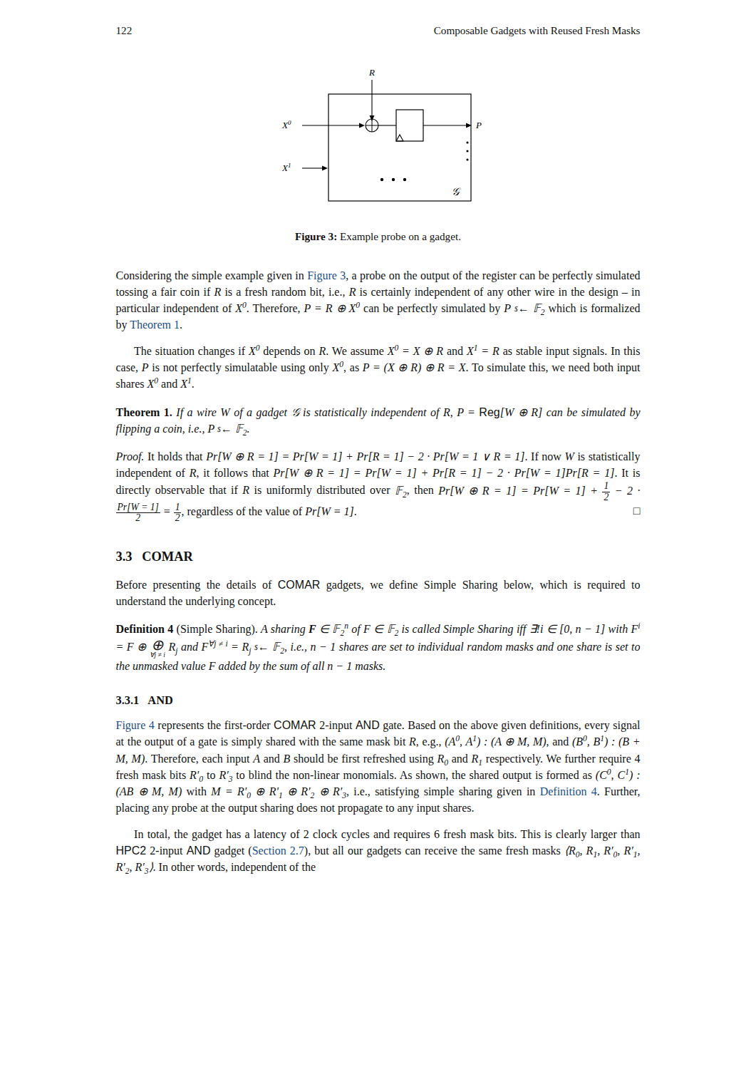122 Composable Gadgets with Reused Fresh Masks
R X0 P X1 𝒢
Figure 3: Example probe on a gadget.
Considering the simple example given in Figure 3, a probe on the output of the register can be perfectly simulated tossing a fair coin if R is a fresh random bit, i.e., R is certainly independent of any other wire in the design – in particular independent of X0. Therefore, P = R ⊕ X0 can be perfectly simulated by P $← 𝔽2 which is formalized by Theorem 1.
The situation changes if X0 depends on R. We assume X0 = X ⊕ R and X1 = R as stable input signals. In this case, P is not perfectly simulatable using only X0, as P = (X ⊕ R) ⊕ R = X. To simulate this, we need both input shares X0 and X1.
Theorem 1. If a wire W of a gadget 𝒢 is statistically independent of R, P = Reg[W ⊕ R] can be simulated by flipping a coin, i.e., P $← 𝔽2.
Proof. It holds that Pr[W ⊕ R = 1] = Pr[W = 1] + Pr[R = 1] − 2 · Pr[W = 1 ∨ R = 1]. If now W is statistically independent of R, it follows that Pr[W ⊕ R = 1] = Pr[W = 1] + Pr[R = 1] − 2 · Pr[W = 1]Pr[R = 1]. It is directly observable that if R is uniformly distributed over 𝔽2, then Pr[W ⊕ R = 1] = Pr[W = 1] + 12 − 2 · Pr[W = 1] 2 = 12, regardless of the value of Pr[W = 1]. □
3.3 COMAR
Before presenting the details of COMAR gadgets, we define Simple Sharing below, which is required to understand the underlying concept.
Definition 4 (Simple Sharing). A sharing F ∈ 𝔽2n of F ∈ 𝔽2 is called Simple Sharing iff ∃!i ∈ [0, n − 1] with Fi = F ⊕ ⊕∀j ≠ i Rj and F∀j ≠ i = Rj $← 𝔽2, i.e., n − 1 shares are set to individual random masks and one share is set to the unmasked value F added by the sum of all n − 1 masks.
3.3.1 AND
Figure 4 represents the first-order COMAR 2-input AND gate. Based on the above given definitions, every signal at the output of a gate is simply shared with the same mask bit R, e.g., (A0, A1) : (A ⊕ M, M), and (B0, B1) : (B + M, M). Therefore, each input A and B should be first refreshed using R0 and R1 respectively. We further require 4 fresh mask bits R′0 to R′3 to blind the non-linear monomials. As shown, the shared output is formed as (C0, C1) : (AB ⊕ M, M) with M = R′0 ⊕ R′1 ⊕ R′2 ⊕ R′3, i.e., satisfying simple sharing given in Definition 4. Further, placing any probe at the output sharing does not propagate to any input shares.
In total, the gadget has a latency of 2 clock cycles and requires 6 fresh mask bits. This is clearly larger than HPC2 2-input AND gadget (Section 2.7), but all our gadgets can receive the same fresh masks ⟨R0, R1, R′0, R′1, R′2, R′3⟩. In other words, independent of the